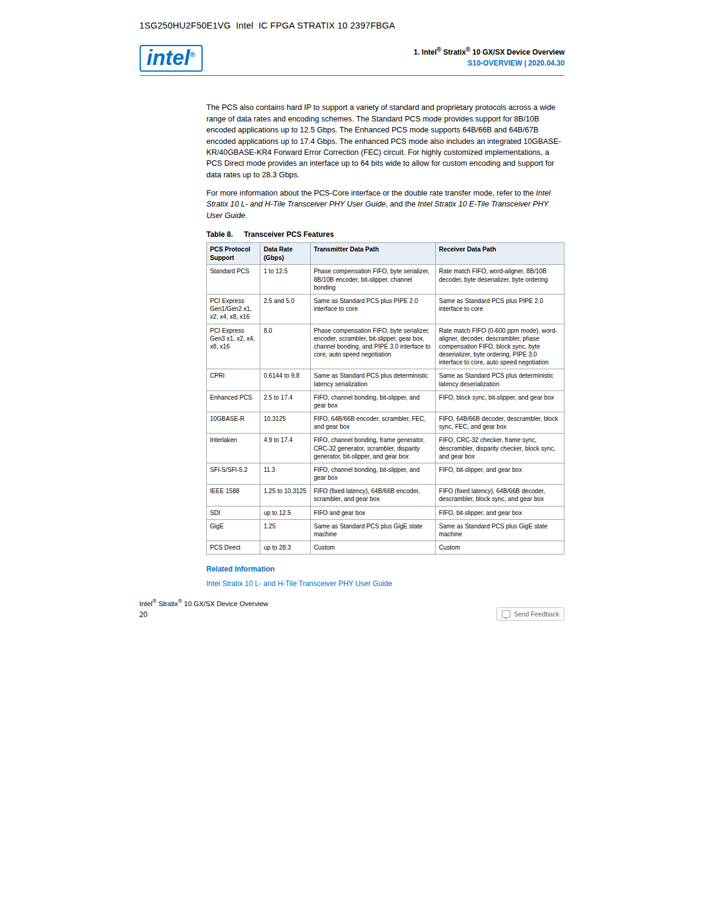1SG250HU2F50E1VG Intel IC FPGA STRATIX 10 2397FBGA
intel®
1. Intel® Stratix® 10 GX/SX Device Overview
S10-OVERVIEW | 2020.04.30
The PCS also contains hard IP to support a variety of standard and proprietary protocols across a wide range of data rates and encoding schemes. The Standard PCS mode provides support for 8B/10B encoded applications up to 12.5 Gbps. The Enhanced PCS mode supports 64B/66B and 64B/67B encoded applications up to 17.4 Gbps. The enhanced PCS mode also includes an integrated 10GBASE-KR/40GBASE-KR4 Forward Error Correction (FEC) circuit. For highly customized implementations, a PCS Direct mode provides an interface up to 64 bits wide to allow for custom encoding and support for data rates up to 28.3 Gbps.
For more information about the PCS-Core interface or the double rate transfer mode, refer to the Intel Stratix 10 L- and H-Tile Transceiver PHY User Guide, and the Intel Stratix 10 E-Tile Transceiver PHY User Guide.
Table 8. Transceiver PCS Features
| PCS Protocol Support | Data Rate (Gbps) | Transmitter Data Path | Receiver Data Path |
| --- | --- | --- | --- |
| Standard PCS | 1 to 12.5 | Phase compensation FIFO, byte serializer, 8B/10B encoder, bit-slipper, channel bonding | Rate match FIFO, word-aligner, 8B/10B decoder, byte deserializer, byte ordering |
| PCI Express Gen1/Gen2 x1, x2, x4, x8, x16 | 2.5 and 5.0 | Same as Standard PCS plus PIPE 2.0 interface to core | Same as Standard PCS plus PIPE 2.0 interface to core |
| PCI Express Gen3 x1, x2, x4, x8, x16 | 8.0 | Phase compensation FIFO, byte serializer, encoder, scrambler, bit-slipper, gear box, channel bonding, and PIPE 3.0 interface to core, auto speed negotiation | Rate match FIFO (0-600 ppm mode), word-aligner, decoder, descrambler, phase compensation FIFO, block sync, byte deserializer, byte ordering, PIPE 3.0 interface to core, auto speed negotiation |
| CPRI | 0.6144 to 9.8 | Same as Standard PCS plus deterministic latency serialization | Same as Standard PCS plus deterministic latency deserialization |
| Enhanced PCS | 2.5 to 17.4 | FIFO, channel bonding, bit-slipper, and gear box | FIFO, block sync, bit-slipper, and gear box |
| 10GBASE-R | 10.3125 | FIFO, 64B/66B encoder, scrambler, FEC, and gear box | FIFO, 64B/66B decoder, descrambler, block sync, FEC, and gear box |
| Interlaken | 4.9 to 17.4 | FIFO, channel bonding, frame generator, CRC-32 generator, scrambler, disparity generator, bit-slipper, and gear box | FIFO, CRC-32 checker, frame sync, descrambler, disparity checker, block sync, and gear box |
| SFI-S/SFI-5.2 | 11.3 | FIFO, channel bonding, bit-slipper, and gear box | FIFO, bit-slipper, and gear box |
| IEEE 1588 | 1.25 to 10.3125 | FIFO (fixed latency), 64B/66B encoder, scrambler, and gear box | FIFO (fixed latency), 64B/66B decoder, descrambler, block sync, and gear box |
| SDI | up to 12.5 | FIFO and gear box | FIFO, bit-slipper, and gear box |
| GigE | 1.25 | Same as Standard PCS plus GigE state machine | Same as Standard PCS plus GigE state machine |
| PCS Direct | up to 28.3 | Custom | Custom |
Related Information
Intel Stratix 10 L- and H-Tile Transceiver PHY User Guide
Intel® Stratix® 10 GX/SX Device Overview
20
Send Feedback